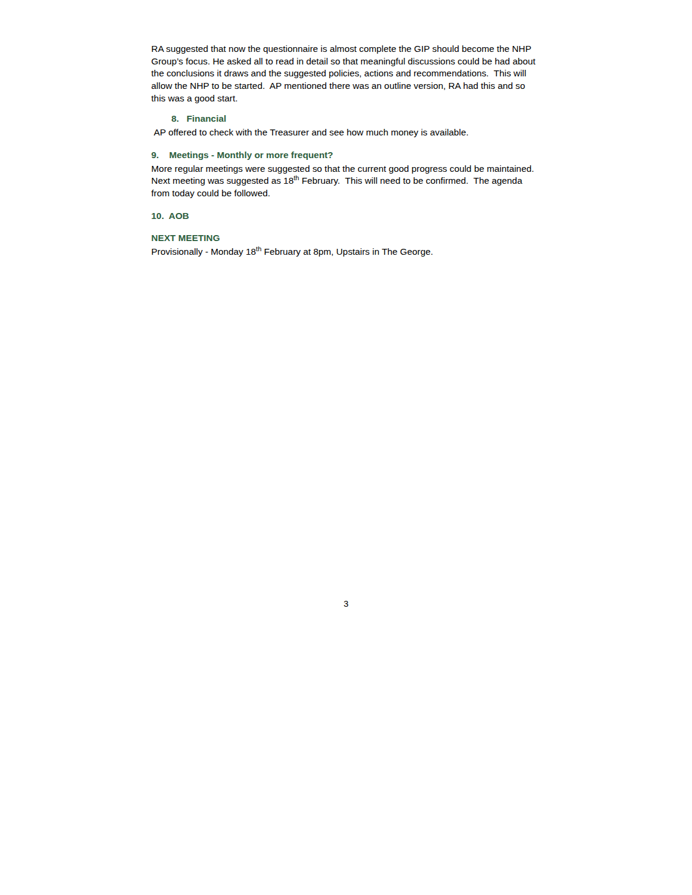RA suggested that now the questionnaire is almost complete the GIP should become the NHP Group’s focus. He asked all to read in detail so that meaningful discussions could be had about the conclusions it draws and the suggested policies, actions and recommendations. This will allow the NHP to be started. AP mentioned there was an outline version, RA had this and so this was a good start.
8. Financial
AP offered to check with the Treasurer and see how much money is available.
9. Meetings - Monthly or more frequent?
More regular meetings were suggested so that the current good progress could be maintained. Next meeting was suggested as 18th February. This will need to be confirmed. The agenda from today could be followed.
10. AOB
NEXT MEETING
Provisionally - Monday 18th February at 8pm, Upstairs in The George.
3